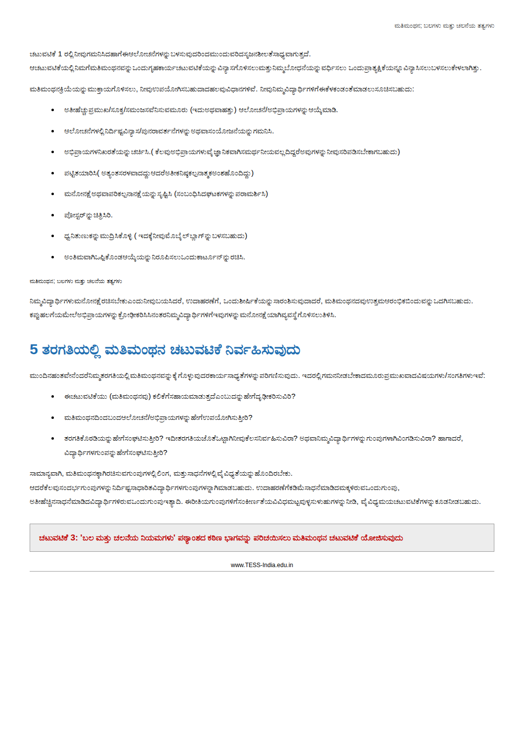ಮತಿಮಂಥನ; ಬಲಗಳು ಮತ್ತು ಚಲನೆಯ ತತ್ವಗಳು
ಚಟುವಟಿಕೆ 1 ರಲ್ಲಿನೀವುಗಮನಿಸಿದಹಾಗೆಈಆಲೋಚನೆಗಳನ್ನುಬಳಸುವುದರಿಂದಮುಂದುವರಿದಸೃಜನಶೀಲತೆಸಾಧ್ಯವಾಗುತ್ತದೆ. ಆಚಟುವಟಿಕೆಯಲ್ಲಿನಿಮಗೆಮತಿಮಂಥನವನ್ನುಒಂದುಗೃಹಕಾರ್ಯಚಟುವಟಿಕೆಯನ್ನುವಿನ್ಯಾಸಗೊಳಿಸಲುಮತ್ತುನಿಮ್ಮಬೋಧನೆಯನ್ನುವರ್ಧಿಸಲು ಒಂದುಪ್ರಾತ್ಯಕ್ಷಿಕೆಯನ್ನೂವಿನ್ಯಾಸಿಸಲುಬಳಸಲುಕೇಳಲಾಗಿತ್ತು.
ಮತಿಮಂಥನಕ್ರಿಯೆಯನ್ನುಮುಕ್ತಾಯಗೊಳಿಸಲು, ನೀವುಉಪಯೋಗಿಸಬಹುದಾದಹಲವುವಿಧಾನಗಳಿವೆ. ನೀವುನಿಮ್ಮವಿದ್ಯಾರ್ಥಿಗಳಿಗೆಈಕೆಳಕಂಡಂತೆಮಾಡಲುಸೂಚಿಸಬಹುದು:
ಅತೀಹೆಚ್ಚುಪ್ರಮುಖ/ಸೂಕ್ತ/ಸಮಂಜಸವೆನಿಸುವಮೂರು (ಇದುಅಥವಾಹತ್ತು) ಆಲೋಚನೆ/ಅಭಿಪ್ರಾಯಗಳನ್ನುಆಯ್ಕೆಮಾಡಿ.
ಆಲೋಚನೆಗಳಲ್ಲಿನಿರ್ದಿಷ್ಟವಿನ್ಯಾಸ/ಪುನರಾವರ್ತನೆಗಳನ್ನುಅಥವಾಸಂಯೋಜನೆಯನ್ನುಗಮನಿಸಿ.
ಅಭಿಪ್ರಾಯಗಳನಿಖರತೆಯನ್ನುಚರ್ಚಿಸಿ.( ಕೆಲವುಅಭಿಪ್ರಾಯಗಳುವೈಜ್ಞಾನಿಕವಾಗಿಸಮರ್ಥನೀಯವಲ್ಲದಿದ್ದರೆಅವುಗಳನ್ನುನೀವುಸರಿಪಡಿಸಬೇಕಾಗಬಹುದು)
ಪಟ್ಟಿತಯಾರಿಸಿ( ಅತ್ಯಂತಸರಳವಾದದ್ದುಆದರೆಅತೀಕನಿಷ್ಠಕಲ್ಪನಾತ್ಮಕಅಂಶಹೊಂದಿದ್ದು)
ಮನೋನಕ್ಷೆಅಥವಾಪರಿಕಲ್ಪನಾನಕ್ಷೆಯನ್ನುಸೃಷ್ಟಿಸಿ (ಸಂಬಂಧಿಸಿದಘಟಕಗಳನ್ನುಪರಾಮರ್ಶಿಸಿ)
ಪೋಸ್ಟರ್‌ನ್ನುಚಿತ್ರಿಸಿರಿ.
ಧ್ವನಿತುಣುಕನ್ನುಮುದ್ರಿಸಿಕೊಳ್ಳಿ ( ಇದಕ್ಕೆನೀವುಮೊಬೈಲ್‌ಬ್ಲಾಗ್‌ನ್ನುಬಳಸಬಹುದು)
ಅಂತಿಮವಾಗಿಒಪ್ಪಿಕೊಂಡಆಯ್ಕೆಯನ್ನುನಿರೂಪಿಸಲುಒಂದುಕಾರ್ಟೂನ್‌ನ್ನುರಚಿಸಿ.
ಮತಿಮಂಥನ; ಬಲಗಳು ಮತ್ತು ಚಲನೆಯ ತತ್ವಗಳು
ನಿಮ್ಮವಿದ್ಯಾರ್ಥಿಗಳುಮನೋನಕ್ಷೆರಚಿಸಬೇಕುಎಂದುನೀವುಬಯಸಿದರೆ, ಉದಾಹರಣೆಗೆ, ಒಂದುಶೀರ್ಷಿಕೆಯನ್ನುಸಾರಂಶಿಸುವುದಾದರೆ, ಮತಿಮಂಥನದವುಉತ್ತಮಆರಂಭಿಕಬಿಂದುವನ್ನುಒದಗಿಸಬಹುದು. ಕಪ್ಪುಹಲಗೆಯಮೇಲೆಅಭಿಪ್ರಾಯಗಳನ್ನುಕ್ರೋಢೀಕರಿಸಿಸಿನಂತರನಿಮ್ಮವಿದ್ಯಾರ್ಥಿಗಳಿಗೆಇವುಗಳನ್ನುಮನೋನಕ್ಷೆಯಾಗಿವ್ಯವಸ್ಥೆಗೊಳಿಸಲುತಿಳಿಸಿ.
5 ತರಗತಿಯಲ್ಲಿ ಮತಿಮಂಥನ ಚಟುವಟಿಕೆ ನಿರ್ವಹಿಸುವುದು
ಮುಂದಿನಹಂತವೇನೆಂದರೆನಿಮ್ಮತರಗತಿಯಲ್ಲಿಮತಿಮಂಥನವನ್ನುಕೈಗೊಳ್ಳುವುದರಕಾರ್ಯಸಾಧ್ಯತೆಗಳನ್ನುಪರಿಗಣಿಸುವುದು. ಇದರಲ್ಲಿಗಮನನೀಡಬೇಕಾದಮೂರುಪ್ರಮುಖವಾದವಿಷಯಗಳು/ಸಂಗತಿಗಳುಇವೆ:
ಈಚಟುವಟಿಕೆಯು (ಮತಿಮಂಥನವು) ಕಲಿಕೆಗೆಸಹಾಯಮಾಡುತ್ತದೆಎಂಬುದನ್ನುಹೇಗೆದೃಢೀಕರಿಸುವಿರಿ?
ಮತಿಮಂಥನದಿಂದಬಂದಆಲೋಚನೆ/ಅಭಿಪ್ರಾಯಗಳನ್ನುಹೇಗೆಉಪಯೋಗಿಸುತ್ತೀರಿ?
ತರಗತಿಕೊಠಡಿಯನ್ನುಹೇಗೆಸಂಘಟಿಸುತ್ತೀರಿ? ಇದೀತರಗತಿಯಜೊತೆಒಟ್ಟಾಗಿನೀವುಕೆಲಸನಿರ್ವಹಿಸುವಿರಾ? ಅಥವಾನಿಮ್ಮವಿದ್ಯಾರ್ಥಿಗಳನ್ನುಗುಂಪುಗಳಾಗಿವಿಂಗಡಿಸುವಿರಾ? ಹಾಗಾದರೆ, ವಿದ್ಯಾರ್ಥಿಗಳಗುಂಪನ್ನುಹೇಗೆಸಂಘಟಿಸುತ್ತೀರಿ?
ಸಾಮಾನ್ಯವಾಗಿ, ಮತಿಮಂಥನಕ್ಕಾಗಿರಚಿಸುವಗುಂಪುಗಳಲ್ಲಿಲಿಂಗ, ಮತ್ತುಸಾಧನೆಗಳಲ್ಲಿವೈವಿಧ್ಯತೆಯನ್ನುಹೊಂದಿರಬೇಕು. ಆದರೆಕೆಲವುಸಂದರ್ಭಗುಂಪುಗಳನ್ನುನಿರ್ದಿಷ್ಟಸಾಧಾರಿತವಿದ್ಯಾರ್ಥಿಗಳಗುಂಪುಗಳನ್ನಾಗಿಮಾಡಬಹುದು. ಉದಾಹರಣೆಗೆಕಡಿಮೆಸಾಧನೆಮಾಡಿದಮಕ್ಕಳಿರುವಒಂದುಗುಂಪು, ಅತೀಹೆಚ್ಚಿನಸಾಧನೆಮಾಡಿದವಿದ್ಯಾರ್ಥಿಗಳಿರುವಒಂದುಗುಂಪುಇತ್ಯಾದಿ. ಈರೀತಿಯಗುಂಪುಗಳಿಗೆಸಂಕೀರ್ಣತೆಯವಿವಿಧಮಟ್ಟವುಳ್ಳಸುಳುಹುಗಳನ್ನುನೀಡಿ, ವೈವಿಧ್ಯಮಯಚಟುವಟಿಕೆಗಳನ್ನುಕೂಡನೀಡಬಹುದು.
ಚಟುವಟಿಕೆ 3: 'ಬಲ ಮತ್ತು ಚಲನೆಯ ನಿಯಮಗಳು' ಪಠ್ಯಾಂಶದ ಕಠಿಣ ಭಾಗವನ್ನು ಪರಿಚಯಿಸಲು ಮತಿಮಂಥನ ಚಟುವಟಿಕೆ ಯೋಜಿಸುವುದು
www.TESS-India.edu.in